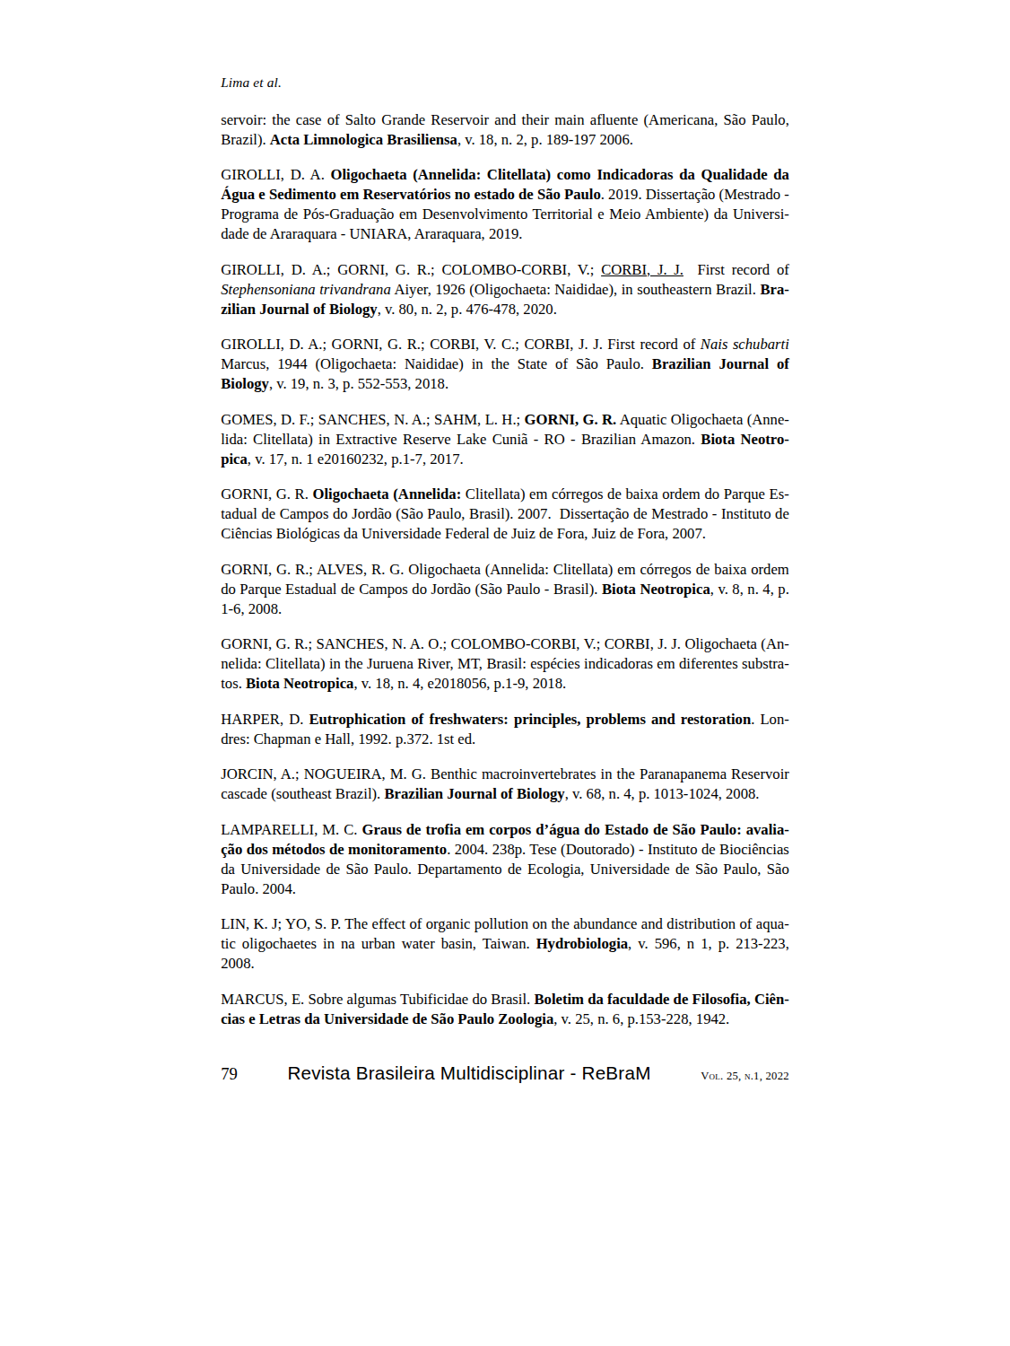Lima et al.
servoir: the case of Salto Grande Reservoir and their main afluente (Americana, São Paulo, Brazil). Acta Limnologica Brasiliensa, v. 18, n. 2, p. 189-197 2006.
GIROLLI, D. A. Oligochaeta (Annelida: Clitellata) como Indicadoras da Qualidade da Água e Sedimento em Reservatórios no estado de São Paulo. 2019. Dissertação (Mestrado - Programa de Pós-Graduação em Desenvolvimento Territorial e Meio Ambiente) da Universidade de Araraquara - UNIARA, Araraquara, 2019.
GIROLLI, D. A.; GORNI, G. R.; COLOMBO-CORBI, V.; CORBI, J. J. First record of Stephensoniana trivandrana Aiyer, 1926 (Oligochaeta: Naididae), in southeastern Brazil. Brazilian Journal of Biology, v. 80, n. 2, p. 476-478, 2020.
GIROLLI, D. A.; GORNI, G. R.; CORBI, V. C.; CORBI, J. J. First record of Nais schubarti Marcus, 1944 (Oligochaeta: Naididae) in the State of São Paulo. Brazilian Journal of Biology, v. 19, n. 3, p. 552-553, 2018.
GOMES, D. F.; SANCHES, N. A.; SAHM, L. H.; GORNI, G. R. Aquatic Oligochaeta (Annelida: Clitellata) in Extractive Reserve Lake Cuniã - RO - Brazilian Amazon. Biota Neotropica, v. 17, n. 1 e20160232, p.1-7, 2017.
GORNI, G. R. Oligochaeta (Annelida: Clitellata) em córregos de baixa ordem do Parque Estadual de Campos do Jordão (São Paulo, Brasil). 2007. Dissertação de Mestrado - Instituto de Ciências Biológicas da Universidade Federal de Juiz de Fora, Juiz de Fora, 2007.
GORNI, G. R.; ALVES, R. G. Oligochaeta (Annelida: Clitellata) em córregos de baixa ordem do Parque Estadual de Campos do Jordão (São Paulo - Brasil). Biota Neotropica, v. 8, n. 4, p. 1-6, 2008.
GORNI, G. R.; SANCHES, N. A. O.; COLOMBO-CORBI, V.; CORBI, J. J. Oligochaeta (Annelida: Clitellata) in the Juruena River, MT, Brasil: espécies indicadoras em diferentes substratos. Biota Neotropica, v. 18, n. 4, e2018056, p.1-9, 2018.
HARPER, D. Eutrophication of freshwaters: principles, problems and restoration. Londres: Chapman e Hall, 1992. p.372. 1st ed.
JORCIN, A.; NOGUEIRA, M. G. Benthic macroinvertebrates in the Paranapanema Reservoir cascade (southeast Brazil). Brazilian Journal of Biology, v. 68, n. 4, p. 1013-1024, 2008.
LAMPARELLI, M. C. Graus de trofia em corpos d’água do Estado de São Paulo: avaliação dos métodos de monitoramento. 2004. 238p. Tese (Doutorado) - Instituto de Biociências da Universidade de São Paulo. Departamento de Ecologia, Universidade de São Paulo, São Paulo. 2004.
LIN, K. J; YO, S. P. The effect of organic pollution on the abundance and distribution of aquatic oligochaetes in na urban water basin, Taiwan. Hydrobiologia, v. 596, n 1, p. 213-223, 2008.
MARCUS, E. Sobre algumas Tubificidae do Brasil. Boletim da faculdade de Filosofia, Ciências e Letras da Universidade de São Paulo Zoologia, v. 25, n. 6, p.153-228, 1942.
79
Revista Brasileira Multidisciplinar - ReBraM
Vol. 25, n.1, 2022